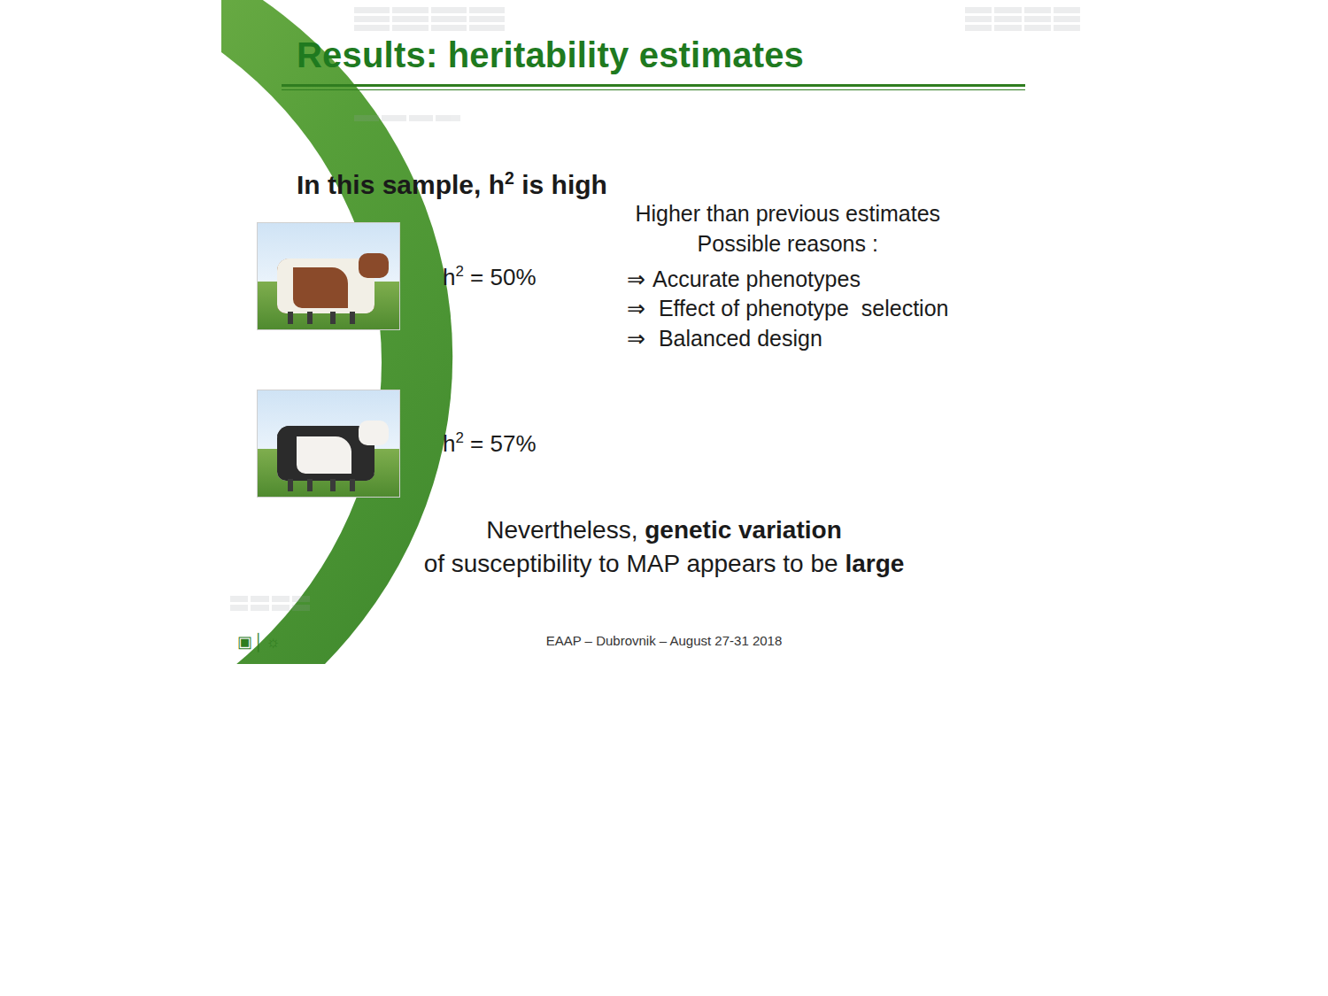Results: heritability estimates
In this sample, h2 is high
h2 = 50%
Higher than previous estimates
Possible reasons :
⇒Accurate phenotypes
⇒ Effect of phenotype selection
⇒ Balanced design
h2 = 57%
Nevertheless, genetic variation
of susceptibility to MAP appears to be large
EAAP – Dubrovnik – August 27-31 2018
▣│☼